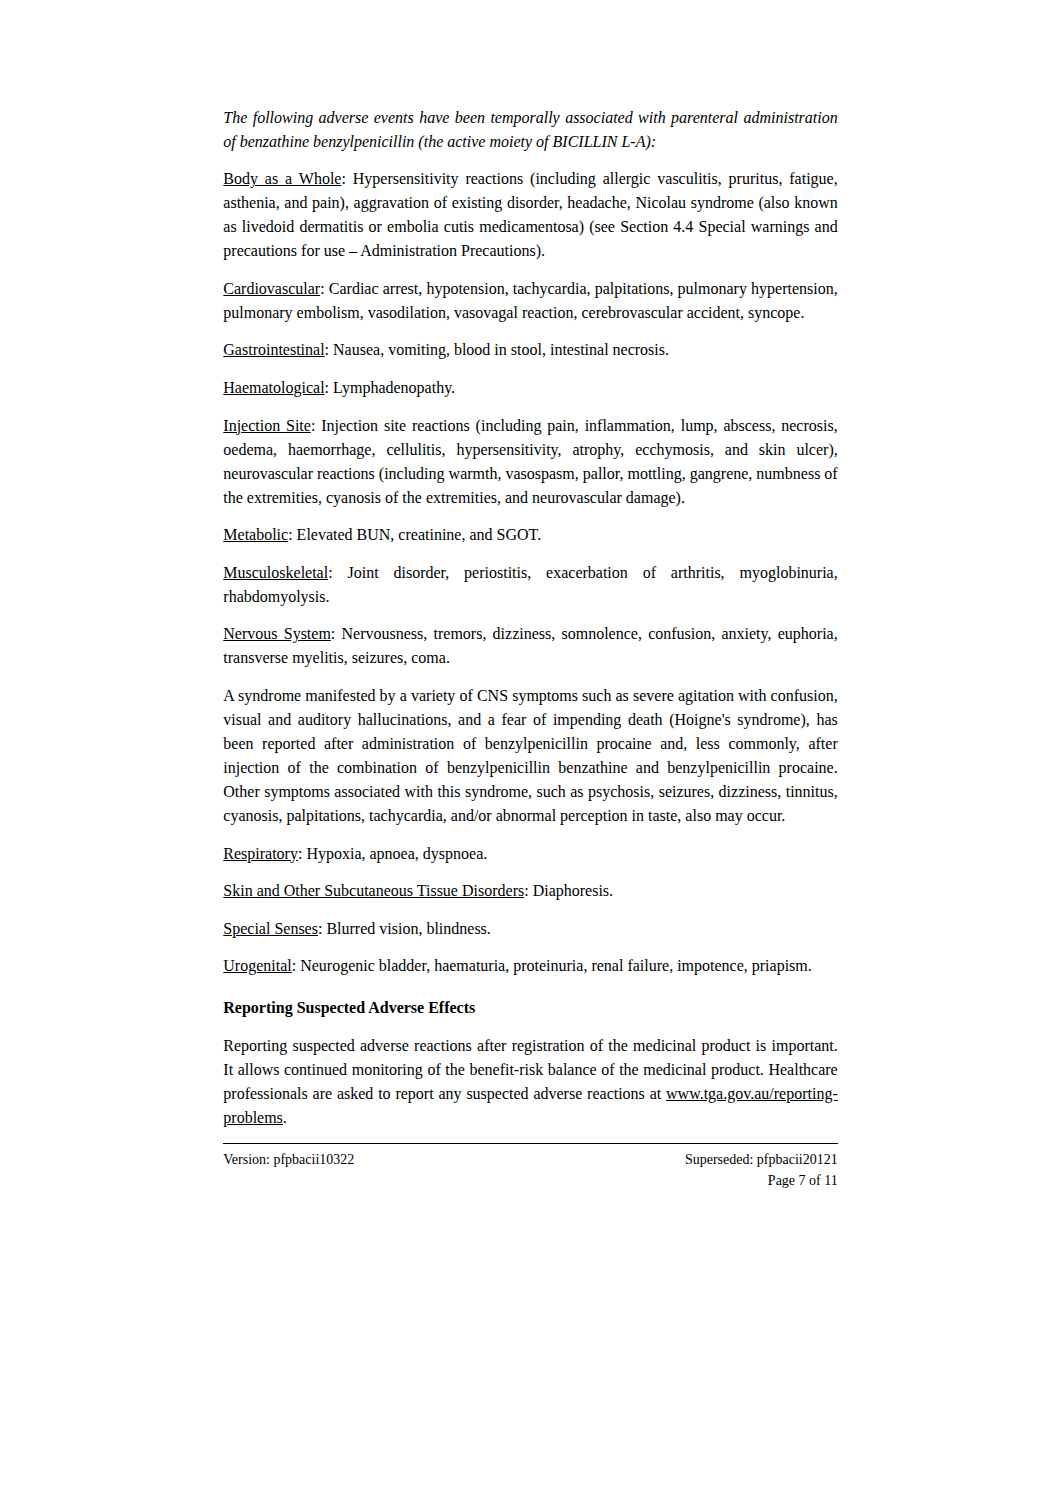The following adverse events have been temporally associated with parenteral administration of benzathine benzylpenicillin (the active moiety of BICILLIN L-A):
Body as a Whole: Hypersensitivity reactions (including allergic vasculitis, pruritus, fatigue, asthenia, and pain), aggravation of existing disorder, headache, Nicolau syndrome (also known as livedoid dermatitis or embolia cutis medicamentosa) (see Section 4.4 Special warnings and precautions for use – Administration Precautions).
Cardiovascular: Cardiac arrest, hypotension, tachycardia, palpitations, pulmonary hypertension, pulmonary embolism, vasodilation, vasovagal reaction, cerebrovascular accident, syncope.
Gastrointestinal: Nausea, vomiting, blood in stool, intestinal necrosis.
Haematological: Lymphadenopathy.
Injection Site: Injection site reactions (including pain, inflammation, lump, abscess, necrosis, oedema, haemorrhage, cellulitis, hypersensitivity, atrophy, ecchymosis, and skin ulcer), neurovascular reactions (including warmth, vasospasm, pallor, mottling, gangrene, numbness of the extremities, cyanosis of the extremities, and neurovascular damage).
Metabolic: Elevated BUN, creatinine, and SGOT.
Musculoskeletal: Joint disorder, periostitis, exacerbation of arthritis, myoglobinuria, rhabdomyolysis.
Nervous System: Nervousness, tremors, dizziness, somnolence, confusion, anxiety, euphoria, transverse myelitis, seizures, coma.
A syndrome manifested by a variety of CNS symptoms such as severe agitation with confusion, visual and auditory hallucinations, and a fear of impending death (Hoigne's syndrome), has been reported after administration of benzylpenicillin procaine and, less commonly, after injection of the combination of benzylpenicillin benzathine and benzylpenicillin procaine. Other symptoms associated with this syndrome, such as psychosis, seizures, dizziness, tinnitus, cyanosis, palpitations, tachycardia, and/or abnormal perception in taste, also may occur.
Respiratory: Hypoxia, apnoea, dyspnoea.
Skin and Other Subcutaneous Tissue Disorders: Diaphoresis.
Special Senses: Blurred vision, blindness.
Urogenital: Neurogenic bladder, haematuria, proteinuria, renal failure, impotence, priapism.
Reporting Suspected Adverse Effects
Reporting suspected adverse reactions after registration of the medicinal product is important. It allows continued monitoring of the benefit-risk balance of the medicinal product. Healthcare professionals are asked to report any suspected adverse reactions at www.tga.gov.au/reporting-problems.
Version: pfpbacii10322
Superseded: pfpbacii20121
Page 7 of 11